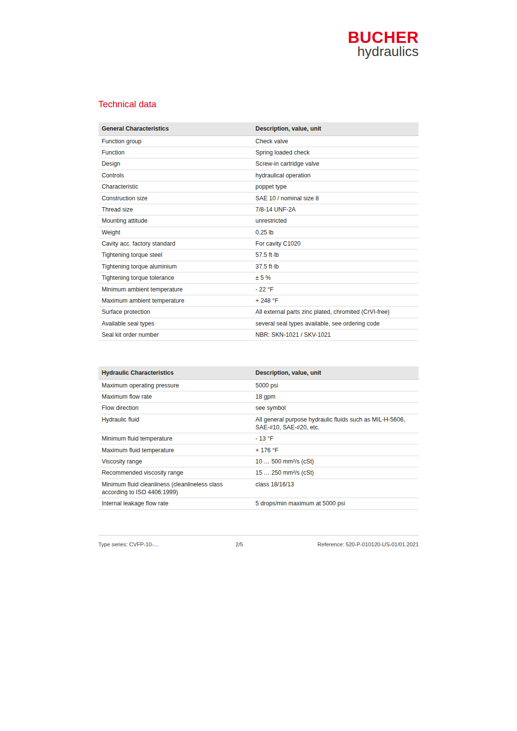BUCHER hydraulics
Technical data
| General Characteristics | Description, value, unit |
| --- | --- |
| Function group | Check valve |
| Function | Spring loaded check |
| Design | Screw-in cartridge valve |
| Controls | hydraulical operation |
| Characteristic | poppet type |
| Construction size | SAE 10 / nominal size 8 |
| Thread size | 7/8-14 UNF-2A |
| Mounting attitude | unrestricted |
| Weight | 0.25 lb |
| Cavity acc. factory standard | For cavity C1020 |
| Tightening torque steel | 57.5 ft·lb |
| Tightening torque aluminium | 37.5 ft·lb |
| Tightening torque tolerance | ± 5 % |
| Minimum ambient temperature | - 22 °F |
| Maximum ambient temperature | + 248 °F |
| Surface protection | All external parts zinc plated, chromited (CrVI-free) |
| Available seal types | several seal types available, see ordering code |
| Seal kit order number | NBR: SKN-1021 / SKV-1021 |
| Hydraulic Characteristics | Description, value, unit |
| --- | --- |
| Maximum operating pressure | 5000 psi |
| Maximum flow rate | 18 gpm |
| Flow direction | see symbol |
| Hydraulic fluid | All general purpose hydraulic fluids such as MIL-H-5606, SAE-#10, SAE-#20, etc. |
| Minimum fluid temperature | - 13 °F |
| Maximum fluid temperature | + 176 °F |
| Viscosity range | 10 … 500 mm²/s (cSt) |
| Recommended viscosity range | 15 … 250 mm²/s (cSt) |
| Minimum fluid cleanliness (cleanlineless class according to ISO 4406:1999) | class 18/16/13 |
| Internal leakage flow rate | 5 drops/min maximum at 5000 psi |
Type series: CVFP-10-…
2/5
Reference: 520-P-010120-US-01/01.2021